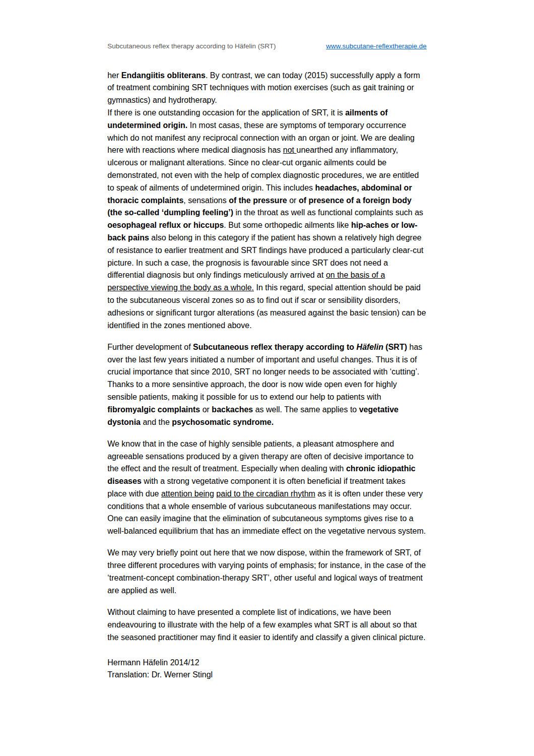Subcutaneous reflex therapy according to Häfelin (SRT) www.subcutane-reflextherapie.de
her Endangiitis obliterans. By contrast, we can today (2015) successfully apply a form of treatment combining SRT techniques with motion exercises (such as gait training or gymnastics) and hydrotherapy.
If there is one outstanding occasion for the application of SRT, it is ailments of undetermined origin. In most casas, these are symptoms of temporary occurrence which do not manifest any reciprocal connection with an organ or joint. We are dealing here with reactions where medical diagnosis has not unearthed any inflammatory, ulcerous or malignant alterations. Since no clear-cut organic ailments could be demonstrated, not even with the help of complex diagnostic procedures, we are entitled to speak of ailments of undetermined origin. This includes headaches, abdominal or thoracic complaints, sensations of the pressure or of presence of a foreign body (the so-called ‘dumpling feeling’) in the throat as well as functional complaints such as oesophageal reflux or hiccups. But some orthopedic ailments like hip-aches or low-back pains also belong in this category if the patient has shown a relatively high degree of resistance to earlier treatment and SRT findings have produced a particularly clear-cut picture. In such a case, the prognosis is favourable since SRT does not need a differential diagnosis but only findings meticulously arrived at on the basis of a perspective viewing the body as a whole. In this regard, special attention should be paid to the subcutaneous visceral zones so as to find out if scar or sensibility disorders, adhesions or significant turgor alterations (as measured against the basic tension) can be identified in the zones mentioned above.
Further development of Subcutaneous reflex therapy according to Häfelin (SRT) has over the last few years initiated a number of important and useful changes. Thus it is of crucial importance that since 2010, SRT no longer needs to be associated with ‘cutting’. Thanks to a more sensintive approach, the door is now wide open even for highly sensible patients, making it possible for us to extend our help to patients with fibromyalgic complaints or backaches as well. The same applies to vegetative dystonia and the psychosomatic syndrome.
We know that in the case of highly sensible patients, a pleasant atmosphere and agreeable sensations produced by a given therapy are often of decisive importance to the effect and the result of treatment. Especially when dealing with chronic idiopathic diseases with a strong vegetative component it is often beneficial if treatment takes place with due attention being paid to the circadian rhythm as it is often under these very conditions that a whole ensemble of various subcutaneous manifestations may occur. One can easily imagine that the elimination of subcutaneous symptoms gives rise to a well-balanced equilibrium that has an immediate effect on the vegetative nervous system.
We may very briefly point out here that we now dispose, within the framework of SRT, of three different procedures with varying points of emphasis; for instance, in the case of the ‘treatment-concept combination-therapy SRT’, other useful and logical ways of treatment are applied as well.
Without claiming to have presented a complete list of indications, we have been endeavouring to illustrate with the help of a few examples what SRT is all about so that the seasoned practitioner may find it easier to identify and classify a given clinical picture.
Hermann Häfelin 2014/12
Translation: Dr. Werner Stingl